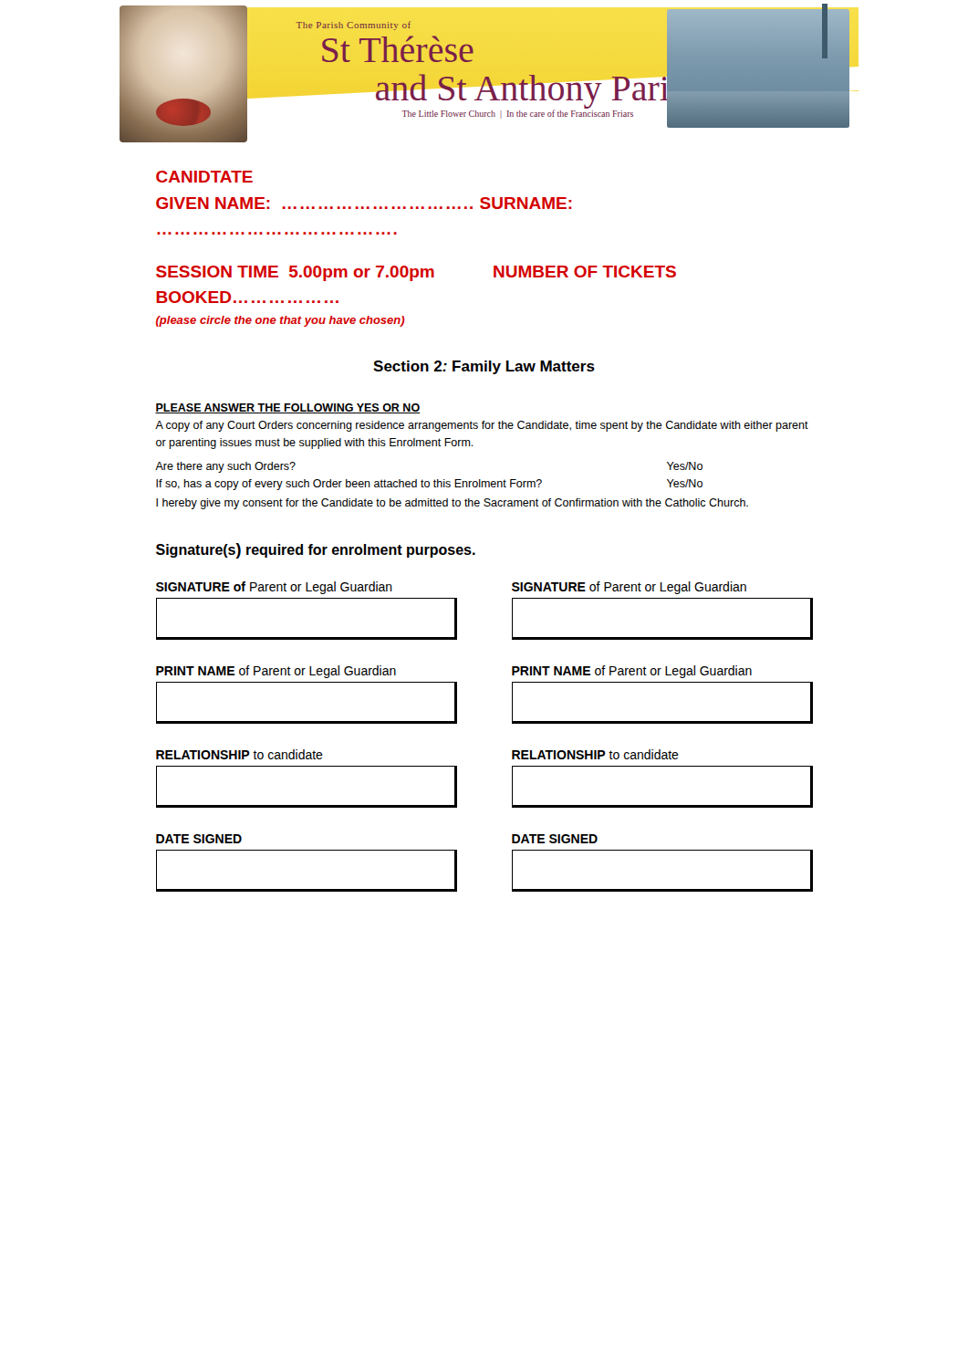The Parish Community of
St Thérèse
and St Anthony Parish
The Little Flower Church | In the care of the Franciscan Friars
CANIDTATE
GIVEN NAME: ………………………….. SURNAME: ………………………………….
SESSION TIME 5.00pm or 7.00pm NUMBER OF TICKETS BOOKED………………
(please circle the one that you have chosen)
Section 2: Family Law Matters
PLEASE ANSWER THE FOLLOWING YES OR NO
A copy of any Court Orders concerning residence arrangements for the Candidate, time spent by the Candidate with either parent or parenting issues must be supplied with this Enrolment Form.
Are there any such Orders?
Yes/No
If so, has a copy of every such Order been attached to this Enrolment Form?
Yes/No
I hereby give my consent for the Candidate to be admitted to the Sacrament of Confirmation with the Catholic Church.
Signature(s) required for enrolment purposes.
| SIGNATURE of Parent or Legal Guardian | SIGNATURE of Parent or Legal Guardian |
| PRINT NAME of Parent or Legal Guardian | PRINT NAME of Parent or Legal Guardian |
| RELATIONSHIP to candidate | RELATIONSHIP to candidate |
| DATE SIGNED | DATE SIGNED |